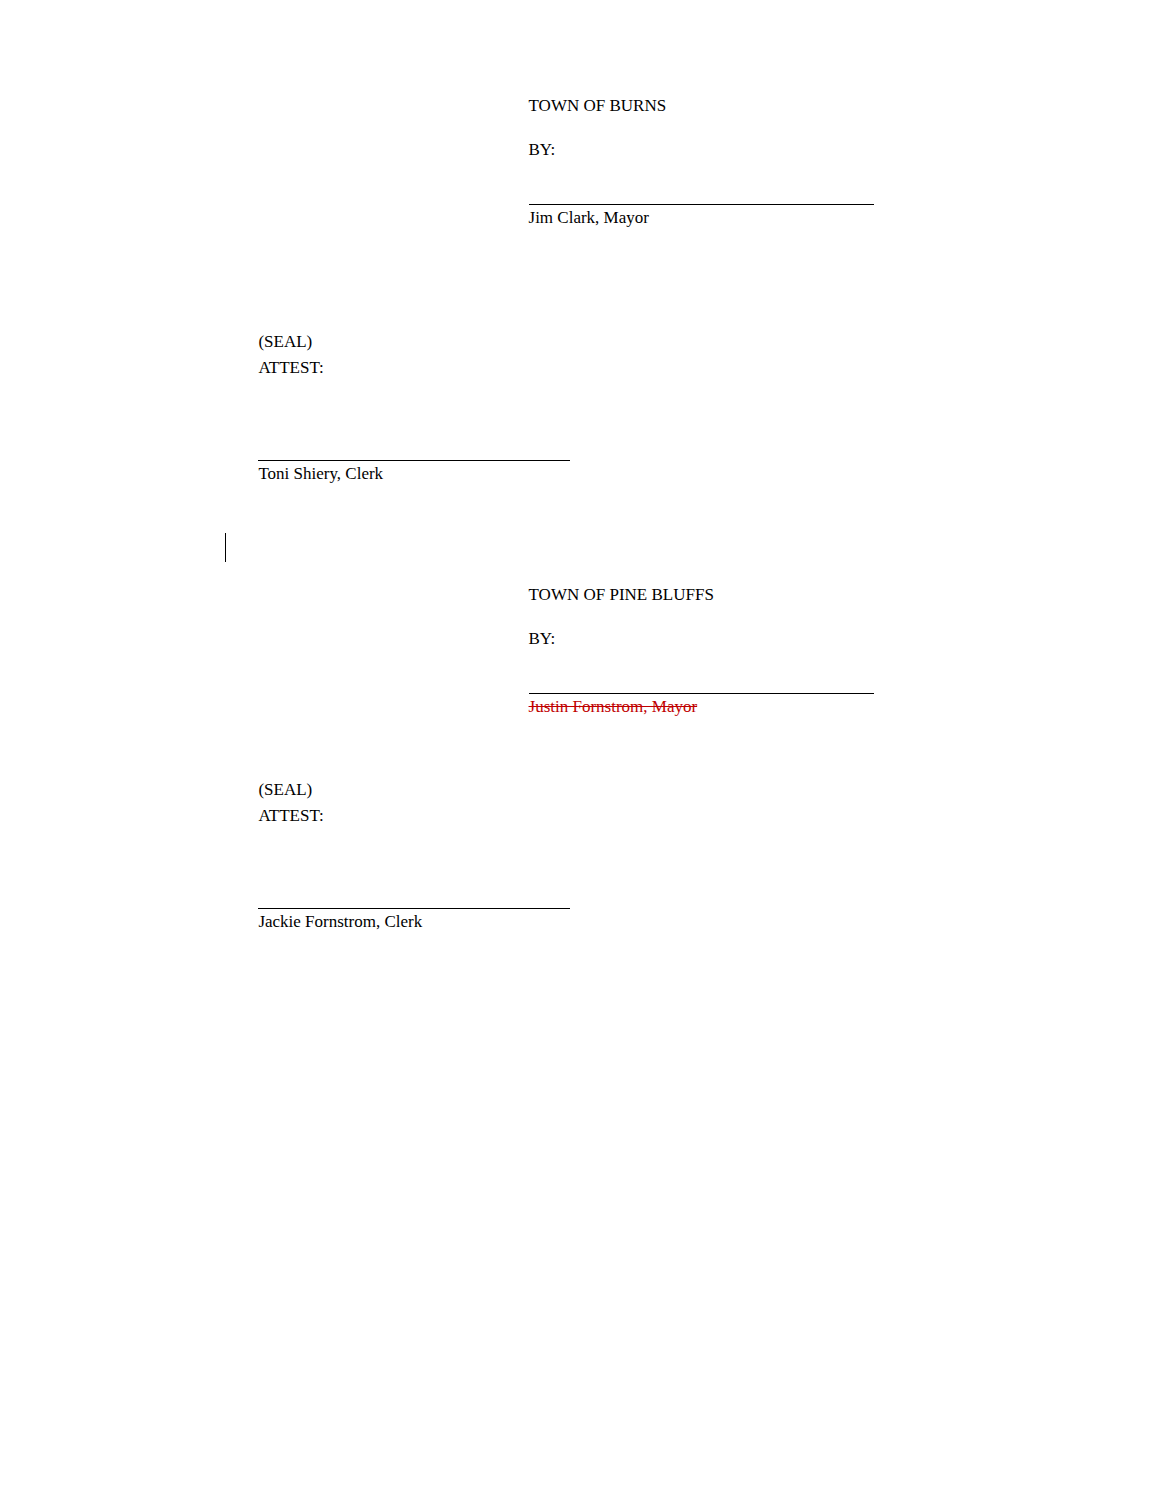TOWN OF BURNS
BY:
Jim Clark, Mayor
(SEAL)
ATTEST:
Toni Shiery, Clerk
TOWN OF PINE BLUFFS
BY:
Justin Fornstrom, Mayor
(SEAL)
ATTEST:
Jackie Fornstrom, Clerk